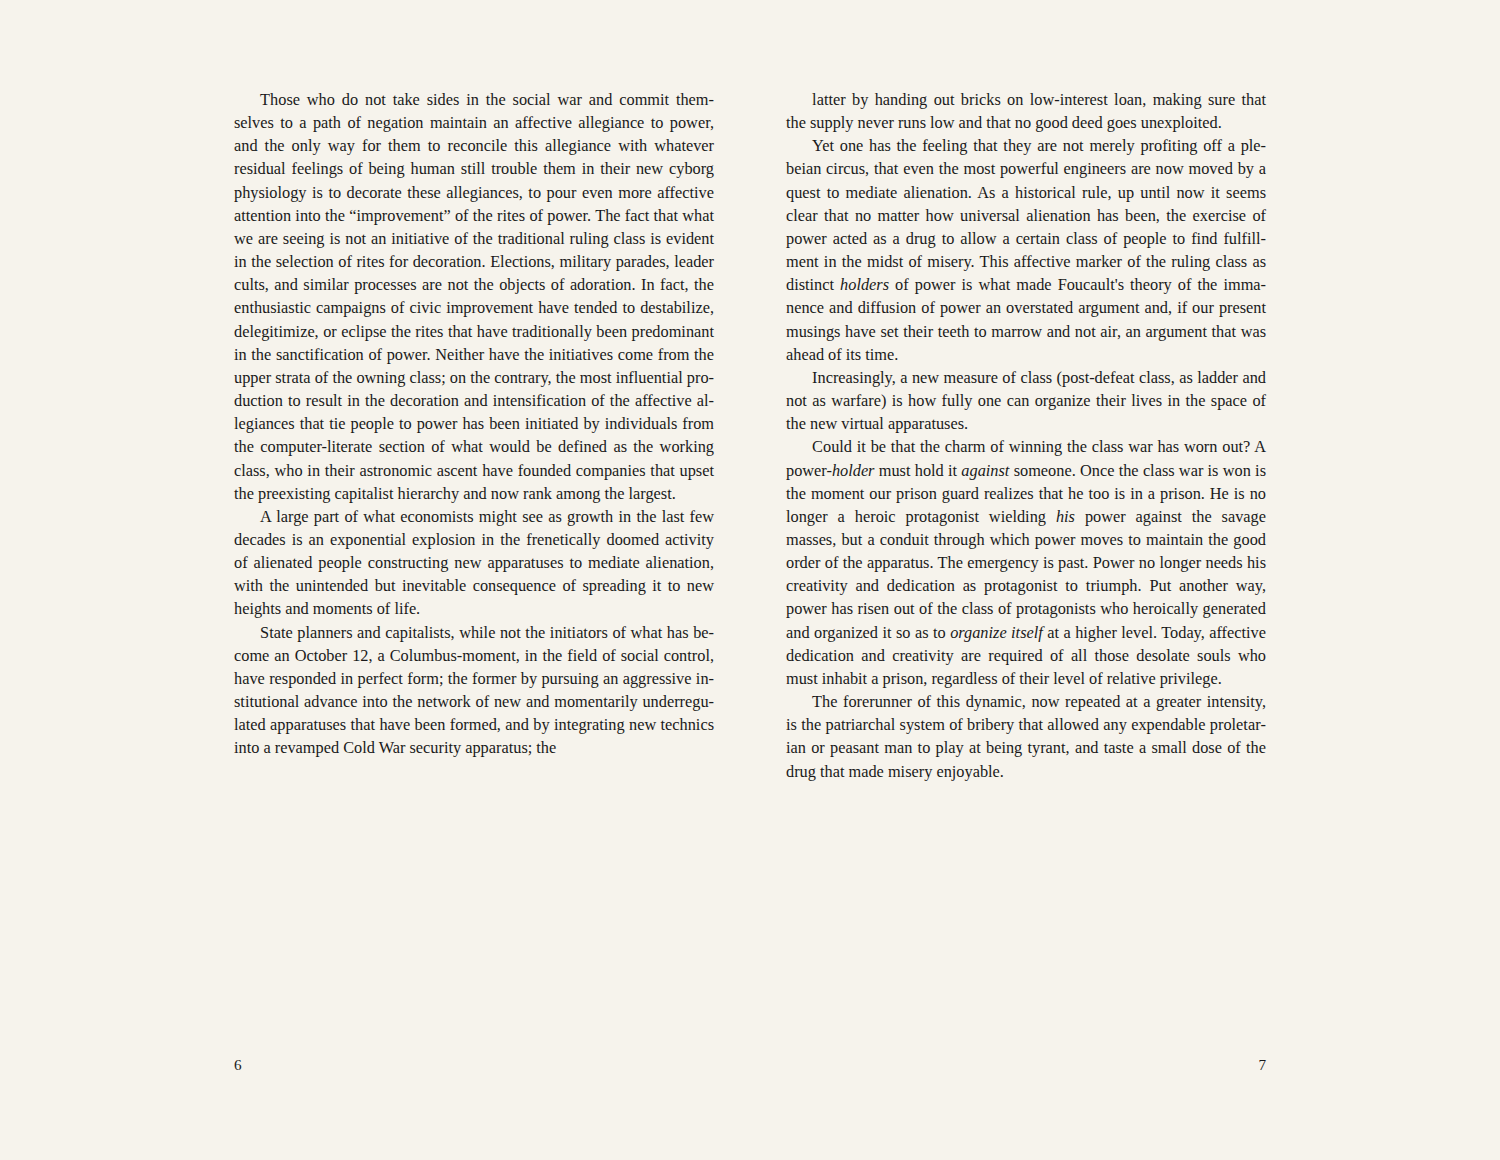Those who do not take sides in the social war and commit themselves to a path of negation maintain an affective allegiance to power, and the only way for them to reconcile this allegiance with whatever residual feelings of being human still trouble them in their new cyborg physiology is to decorate these allegiances, to pour even more affective attention into the “improvement” of the rites of power. The fact that what we are seeing is not an initiative of the traditional ruling class is evident in the selection of rites for decoration. Elections, military parades, leader cults, and similar processes are not the objects of adoration. In fact, the enthusiastic campaigns of civic improvement have tended to destabilize, delegitimize, or eclipse the rites that have traditionally been predominant in the sanctification of power. Neither have the initiatives come from the upper strata of the owning class; on the contrary, the most influential production to result in the decoration and intensification of the affective allegiances that tie people to power has been initiated by individuals from the computer-literate section of what would be defined as the working class, who in their astronomic ascent have founded companies that upset the preexisting capitalist hierarchy and now rank among the largest.
A large part of what economists might see as growth in the last few decades is an exponential explosion in the frenetically doomed activity of alienated people constructing new apparatuses to mediate alienation, with the unintended but inevitable consequence of spreading it to new heights and moments of life.
State planners and capitalists, while not the initiators of what has become an October 12, a Columbus-moment, in the field of social control, have responded in perfect form; the former by pursuing an aggressive institutional advance into the network of new and momentarily underregulated apparatuses that have been formed, and by integrating new technics into a revamped Cold War security apparatus; the
6
latter by handing out bricks on low-interest loan, making sure that the supply never runs low and that no good deed goes unexploited.
Yet one has the feeling that they are not merely profiting off a plebeian circus, that even the most powerful engineers are now moved by a quest to mediate alienation. As a historical rule, up until now it seems clear that no matter how universal alienation has been, the exercise of power acted as a drug to allow a certain class of people to find fulfillment in the midst of misery. This affective marker of the ruling class as distinct holders of power is what made Foucault's theory of the immanence and diffusion of power an overstated argument and, if our present musings have set their teeth to marrow and not air, an argument that was ahead of its time.
Increasingly, a new measure of class (post-defeat class, as ladder and not as warfare) is how fully one can organize their lives in the space of the new virtual apparatuses.
Could it be that the charm of winning the class war has worn out? A power-holder must hold it against someone. Once the class war is won is the moment our prison guard realizes that he too is in a prison. He is no longer a heroic protagonist wielding his power against the savage masses, but a conduit through which power moves to maintain the good order of the apparatus. The emergency is past. Power no longer needs his creativity and dedication as protagonist to triumph. Put another way, power has risen out of the class of protagonists who heroically generated and organized it so as to organize itself at a higher level. Today, affective dedication and creativity are required of all those desolate souls who must inhabit a prison, regardless of their level of relative privilege.
The forerunner of this dynamic, now repeated at a greater intensity, is the patriarchal system of bribery that allowed any expendable proletarian or peasant man to play at being tyrant, and taste a small dose of the drug that made misery enjoyable.
7